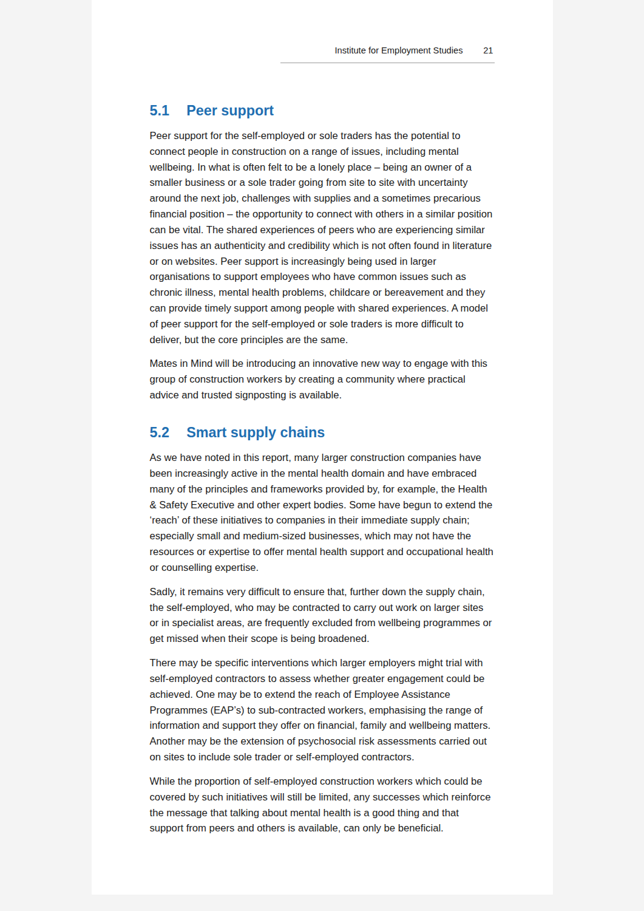Institute for Employment Studies 21
5.1 Peer support
Peer support for the self-employed or sole traders has the potential to connect people in construction on a range of issues, including mental wellbeing. In what is often felt to be a lonely place – being an owner of a smaller business or a sole trader going from site to site with uncertainty around the next job, challenges with supplies and a sometimes precarious financial position – the opportunity to connect with others in a similar position can be vital. The shared experiences of peers who are experiencing similar issues has an authenticity and credibility which is not often found in literature or on websites. Peer support is increasingly being used in larger organisations to support employees who have common issues such as chronic illness, mental health problems, childcare or bereavement and they can provide timely support among people with shared experiences. A model of peer support for the self-employed or sole traders is more difficult to deliver, but the core principles are the same.
Mates in Mind will be introducing an innovative new way to engage with this group of construction workers by creating a community where practical advice and trusted signposting is available.
5.2 Smart supply chains
As we have noted in this report, many larger construction companies have been increasingly active in the mental health domain and have embraced many of the principles and frameworks provided by, for example, the Health & Safety Executive and other expert bodies. Some have begun to extend the ‘reach’ of these initiatives to companies in their immediate supply chain; especially small and medium-sized businesses, which may not have the resources or expertise to offer mental health support and occupational health or counselling expertise.
Sadly, it remains very difficult to ensure that, further down the supply chain, the self-employed, who may be contracted to carry out work on larger sites or in specialist areas, are frequently excluded from wellbeing programmes or get missed when their scope is being broadened.
There may be specific interventions which larger employers might trial with self-employed contractors to assess whether greater engagement could be achieved. One may be to extend the reach of Employee Assistance Programmes (EAP’s) to sub-contracted workers, emphasising the range of information and support they offer on financial, family and wellbeing matters. Another may be the extension of psychosocial risk assessments carried out on sites to include sole trader or self-employed contractors.
While the proportion of self-employed construction workers which could be covered by such initiatives will still be limited, any successes which reinforce the message that talking about mental health is a good thing and that support from peers and others is available, can only be beneficial.